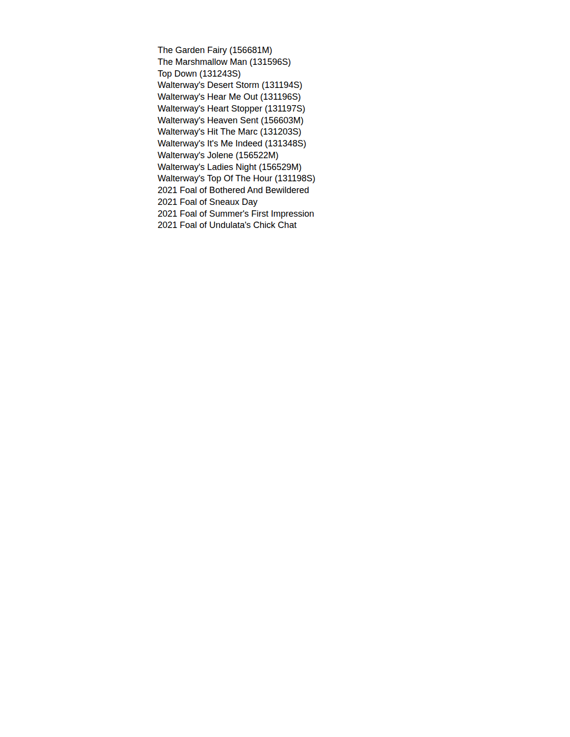The Garden Fairy (156681M)
The Marshmallow Man (131596S)
Top Down (131243S)
Walterway's Desert Storm (131194S)
Walterway's Hear Me Out (131196S)
Walterway's Heart Stopper (131197S)
Walterway's Heaven Sent (156603M)
Walterway's Hit The Marc (131203S)
Walterway's It's Me Indeed (131348S)
Walterway's Jolene (156522M)
Walterway's Ladies Night (156529M)
Walterway's Top Of The Hour (131198S)
2021 Foal of Bothered And Bewildered
2021 Foal of Sneaux Day
2021 Foal of Summer's First Impression
2021 Foal of Undulata's Chick Chat